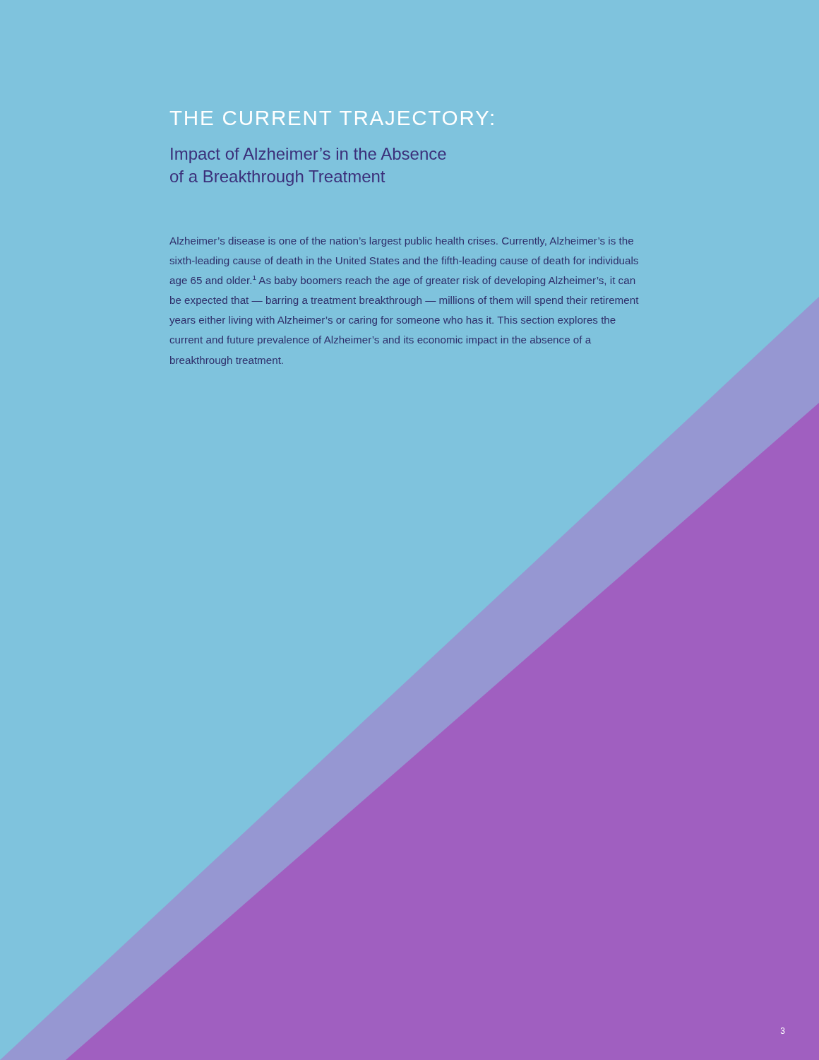The Current Trajectory:
Impact of Alzheimer’s in the Absence
of a Breakthrough Treatment
Alzheimer’s disease is one of the nation’s largest public health crises. Currently, Alzheimer’s is the sixth-leading cause of death in the United States and the fifth-leading cause of death for individuals age 65 and older.1 As baby boomers reach the age of greater risk of developing Alzheimer’s, it can be expected that — barring a treatment breakthrough — millions of them will spend their retirement years either living with Alzheimer’s or caring for someone who has it. This section explores the current and future prevalence of Alzheimer’s and its economic impact in the absence of a breakthrough treatment.
3